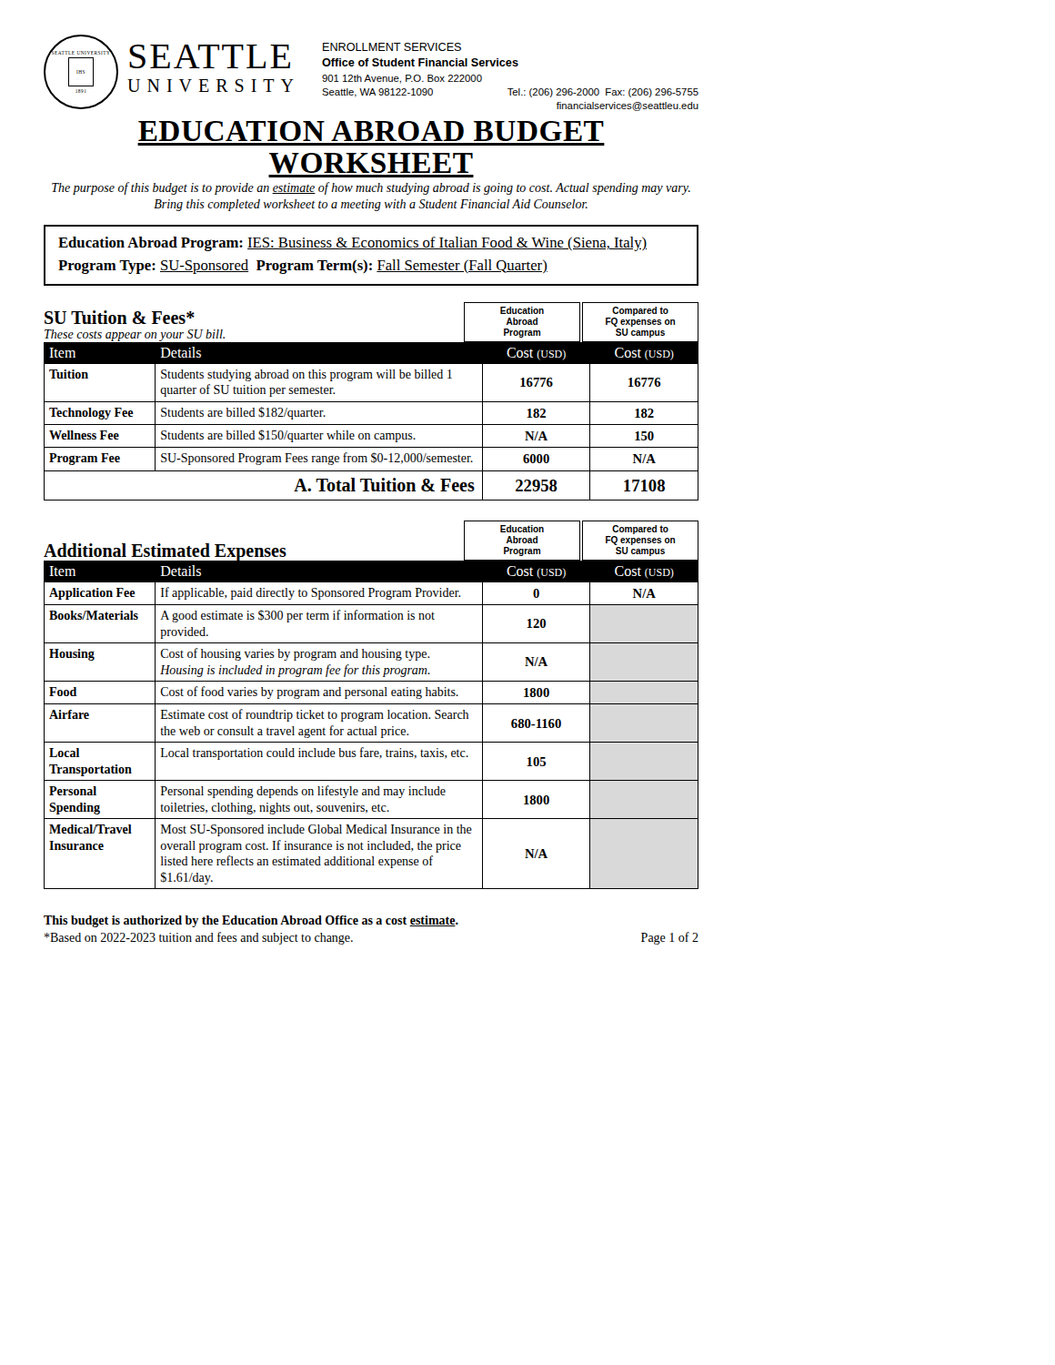SEATTLE UNIVERSITY
IHS
1891
SEATTLE
UNIVERSITY
ENROLLMENT SERVICES
Office of Student Financial Services
901 12th Avenue, P.O. Box 222000
Seattle, WA 98122-1090 Tel.: (206) 296-2000 Fax: (206) 296-5755
financialservices@seattleu.edu
EDUCATION ABROAD BUDGET WORKSHEET
The purpose of this budget is to provide an estimate of how much studying abroad is going to cost. Actual spending may vary.
Bring this completed worksheet to a meeting with a Student Financial Aid Counselor.
Education Abroad Program: IES: Business & Economics of Italian Food & Wine (Siena, Italy)
Program Type: SU-Sponsored Program Term(s): Fall Semester (Fall Quarter)
SU Tuition & Fees*
These costs appear on your SU bill.
Education
Abroad
Program
Compared to
FQ expenses on
SU campus
| Item | Details | Cost (USD) | Cost (USD) |
| --- | --- | --- | --- |
| Tuition | Students studying abroad on this program will be billed 1 quarter of SU tuition per semester. | 16776 | 16776 |
| Technology Fee | Students are billed $182/quarter. | 182 | 182 |
| Wellness Fee | Students are billed $150/quarter while on campus. | N/A | 150 |
| Program Fee | SU-Sponsored Program Fees range from $0-12,000/semester. | 6000 | N/A |
| A. Total Tuition & Fees | 22958 | 17108 |
Additional Estimated Expenses
Education
Abroad
Program
Compared to
FQ expenses on
SU campus
| Item | Details | Cost (USD) | Cost (USD) |
| --- | --- | --- | --- |
| Application Fee | If applicable, paid directly to Sponsored Program Provider. | 0 | N/A |
| Books/Materials | A good estimate is $300 per term if information is not provided. | 120 | |
| Housing | Cost of housing varies by program and housing type. Housing is included in program fee for this program. | N/A | |
| Food | Cost of food varies by program and personal eating habits. | 1800 | |
| Airfare | Estimate cost of roundtrip ticket to program location. Search the web or consult a travel agent for actual price. | 680-1160 | |
| Local Transportation | Local transportation could include bus fare, trains, taxis, etc. | 105 | |
| Personal Spending | Personal spending depends on lifestyle and may include toiletries, clothing, nights out, souvenirs, etc. | 1800 | |
| Medical/Travel Insurance | Most SU-Sponsored include Global Medical Insurance in the overall program cost. If insurance is not included, the price listed here reflects an estimated additional expense of $1.61/day. | N/A | |
This budget is authorized by the Education Abroad Office as a cost estimate.
*Based on 2022-2023 tuition and fees and subject to change. Page 1 of 2